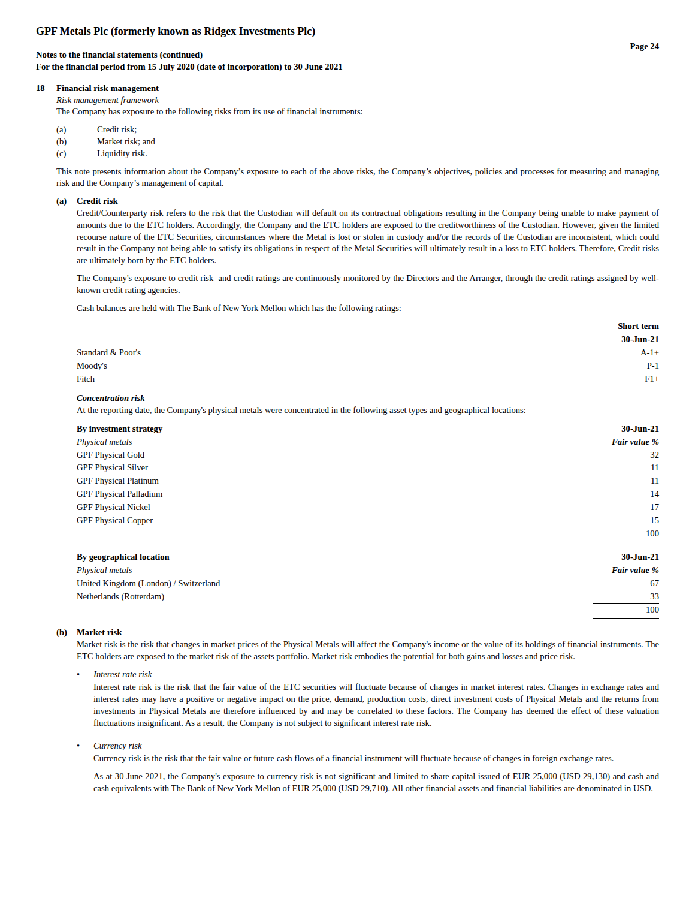GPF Metals Plc (formerly known as Ridgex Investments Plc)
Page 24
Notes to the financial statements (continued)
For the financial period from 15 July 2020 (date of incorporation) to 30 June 2021
18
Financial risk management
Risk management framework
The Company has exposure to the following risks from its use of financial instruments:
(a) Credit risk;
(b) Market risk; and
(c) Liquidity risk.
This note presents information about the Company’s exposure to each of the above risks, the Company’s objectives, policies and processes for measuring and managing risk and the Company’s management of capital.
(a)
Credit risk
Credit/Counterparty risk refers to the risk that the Custodian will default on its contractual obligations resulting in the Company being unable to make payment of amounts due to the ETC holders. Accordingly, the Company and the ETC holders are exposed to the creditworthiness of the Custodian. However, given the limited recourse nature of the ETC Securities, circumstances where the Metal is lost or stolen in custody and/or the records of the Custodian are inconsistent, which could result in the Company not being able to satisfy its obligations in respect of the Metal Securities will ultimately result in a loss to ETC holders. Therefore, Credit risks are ultimately born by the ETC holders.
The Company's exposure to credit risk and credit ratings are continuously monitored by the Directors and the Arranger, through the credit ratings assigned by well-known credit rating agencies.
Cash balances are held with The Bank of New York Mellon which has the following ratings:
| | Short term |
| | 30-Jun-21 |
| Standard & Poor's | A-1+ |
| Moody's | P-1 |
| Fitch | F1+ |
Concentration risk
At the reporting date, the Company's physical metals were concentrated in the following asset types and geographical locations:
| By investment strategy | 30-Jun-21 |
| Physical metals | Fair value % |
| GPF Physical Gold | 32 |
| GPF Physical Silver | 11 |
| GPF Physical Platinum | 11 |
| GPF Physical Palladium | 14 |
| GPF Physical Nickel | 17 |
| GPF Physical Copper | 15 |
| | 100 |
| By geographical location | 30-Jun-21 |
| Physical metals | Fair value % |
| United Kingdom (London) / Switzerland | 67 |
| Netherlands (Rotterdam) | 33 |
| | 100 |
(b)
Market risk
Market risk is the risk that changes in market prices of the Physical Metals will affect the Company's income or the value of its holdings of financial instruments. The ETC holders are exposed to the market risk of the assets portfolio. Market risk embodies the potential for both gains and losses and price risk.
•
Interest rate risk
Interest rate risk is the risk that the fair value of the ETC securities will fluctuate because of changes in market interest rates. Changes in exchange rates and interest rates may have a positive or negative impact on the price, demand, production costs, direct investment costs of Physical Metals and the returns from investments in Physical Metals are therefore influenced by and may be correlated to these factors. The Company has deemed the effect of these valuation fluctuations insignificant. As a result, the Company is not subject to significant interest rate risk.
•
Currency risk
Currency risk is the risk that the fair value or future cash flows of a financial instrument will fluctuate because of changes in foreign exchange rates.
As at 30 June 2021, the Company's exposure to currency risk is not significant and limited to share capital issued of EUR 25,000 (USD 29,130) and cash and cash equivalents with The Bank of New York Mellon of EUR 25,000 (USD 29,710). All other financial assets and financial liabilities are denominated in USD.